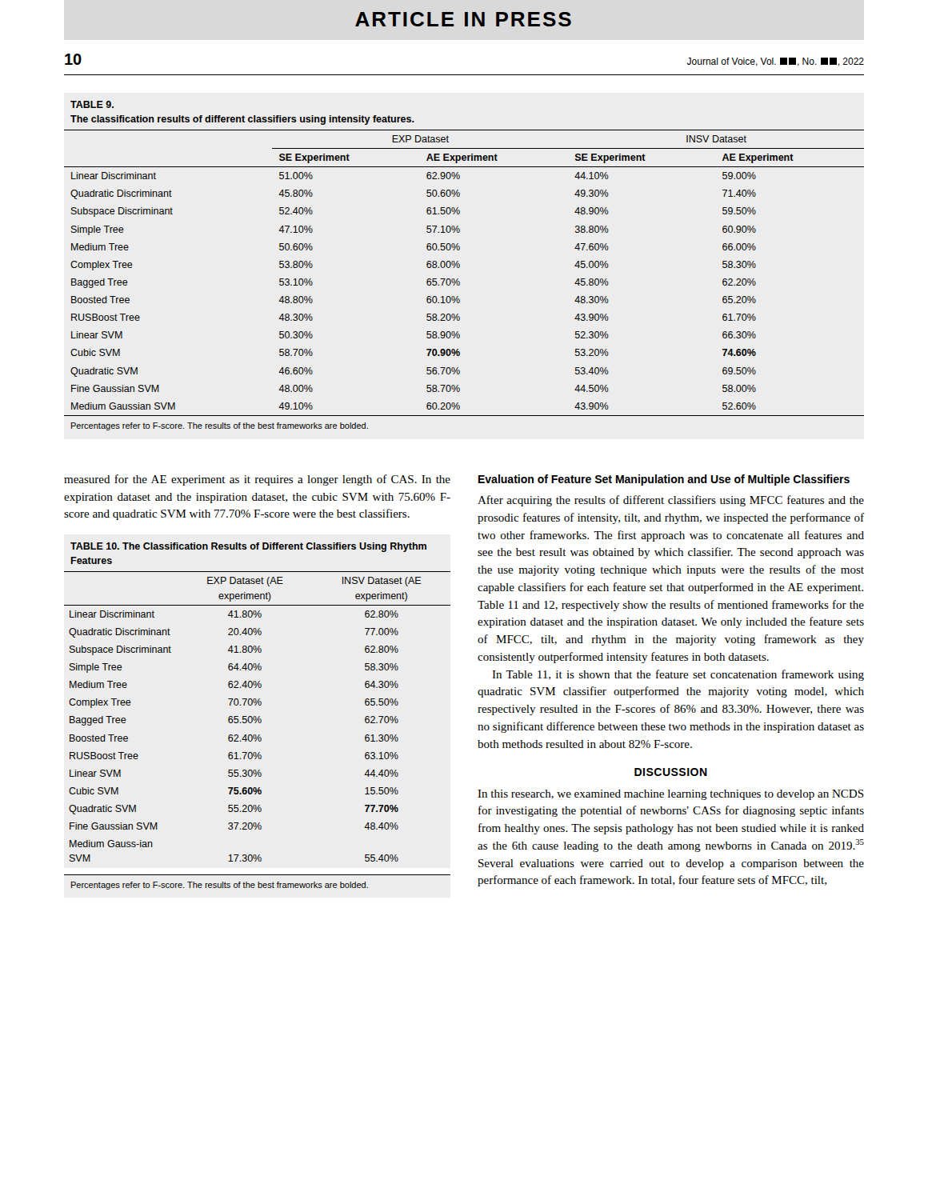ARTICLE IN PRESS
10
Journal of Voice, Vol. , No. , 2022
TABLE 9. The classification results of different classifiers using intensity features.
| | EXP Dataset | INSV Dataset |
| --- | --- | --- |
| | SE Experiment | AE Experiment | SE Experiment | AE Experiment |
| Linear Discriminant | 51.00% | 62.90% | 44.10% | 59.00% |
| Quadratic Discriminant | 45.80% | 50.60% | 49.30% | 71.40% |
| Subspace Discriminant | 52.40% | 61.50% | 48.90% | 59.50% |
| Simple Tree | 47.10% | 57.10% | 38.80% | 60.90% |
| Medium Tree | 50.60% | 60.50% | 47.60% | 66.00% |
| Complex Tree | 53.80% | 68.00% | 45.00% | 58.30% |
| Bagged Tree | 53.10% | 65.70% | 45.80% | 62.20% |
| Boosted Tree | 48.80% | 60.10% | 48.30% | 65.20% |
| RUSBoost Tree | 48.30% | 58.20% | 43.90% | 61.70% |
| Linear SVM | 50.30% | 58.90% | 52.30% | 66.30% |
| Cubic SVM | 58.70% | 70.90% | 53.20% | 74.60% |
| Quadratic SVM | 46.60% | 56.70% | 53.40% | 69.50% |
| Fine Gaussian SVM | 48.00% | 58.70% | 44.50% | 58.00% |
| Medium Gaussian SVM | 49.10% | 60.20% | 43.90% | 52.60% |
Percentages refer to F-score. The results of the best frameworks are bolded.
measured for the AE experiment as it requires a longer length of CAS. In the expiration dataset and the inspiration dataset, the cubic SVM with 75.60% F-score and quadratic SVM with 77.70% F-score were the best classifiers.
TABLE 10. The Classification Results of Different Classifiers Using Rhythm Features
| | EXP Dataset (AE experiment) | INSV Dataset (AE experiment) |
| --- | --- | --- |
| Linear Discriminant | 41.80% | 62.80% |
| Quadratic Discriminant | 20.40% | 77.00% |
| Subspace Discriminant | 41.80% | 62.80% |
| Simple Tree | 64.40% | 58.30% |
| Medium Tree | 62.40% | 64.30% |
| Complex Tree | 70.70% | 65.50% |
| Bagged Tree | 65.50% | 62.70% |
| Boosted Tree | 62.40% | 61.30% |
| RUSBoost Tree | 61.70% | 63.10% |
| Linear SVM | 55.30% | 44.40% |
| Cubic SVM | 75.60% | 15.50% |
| Quadratic SVM | 55.20% | 77.70% |
| Fine Gaussian SVM | 37.20% | 48.40% |
| Medium Gauss-ian SVM | 17.30% | 55.40% |
Percentages refer to F-score. The results of the best frameworks are bolded.
Evaluation of Feature Set Manipulation and Use of Multiple Classifiers
After acquiring the results of different classifiers using MFCC features and the prosodic features of intensity, tilt, and rhythm, we inspected the performance of two other frameworks. The first approach was to concatenate all features and see the best result was obtained by which classifier. The second approach was the use majority voting technique which inputs were the results of the most capable classifiers for each feature set that outperformed in the AE experiment. Table 11 and 12, respectively show the results of mentioned frameworks for the expiration dataset and the inspiration dataset. We only included the feature sets of MFCC, tilt, and rhythm in the majority voting framework as they consistently outperformed intensity features in both datasets.
In Table 11, it is shown that the feature set concatenation framework using quadratic SVM classifier outperformed the majority voting model, which respectively resulted in the F-scores of 86% and 83.30%. However, there was no significant difference between these two methods in the inspiration dataset as both methods resulted in about 82% F-score.
DISCUSSION
In this research, we examined machine learning techniques to develop an NCDS for investigating the potential of newborns' CASs for diagnosing septic infants from healthy ones. The sepsis pathology has not been studied while it is ranked as the 6th cause leading to the death among newborns in Canada on 2019.35 Several evaluations were carried out to develop a comparison between the performance of each framework. In total, four feature sets of MFCC, tilt,